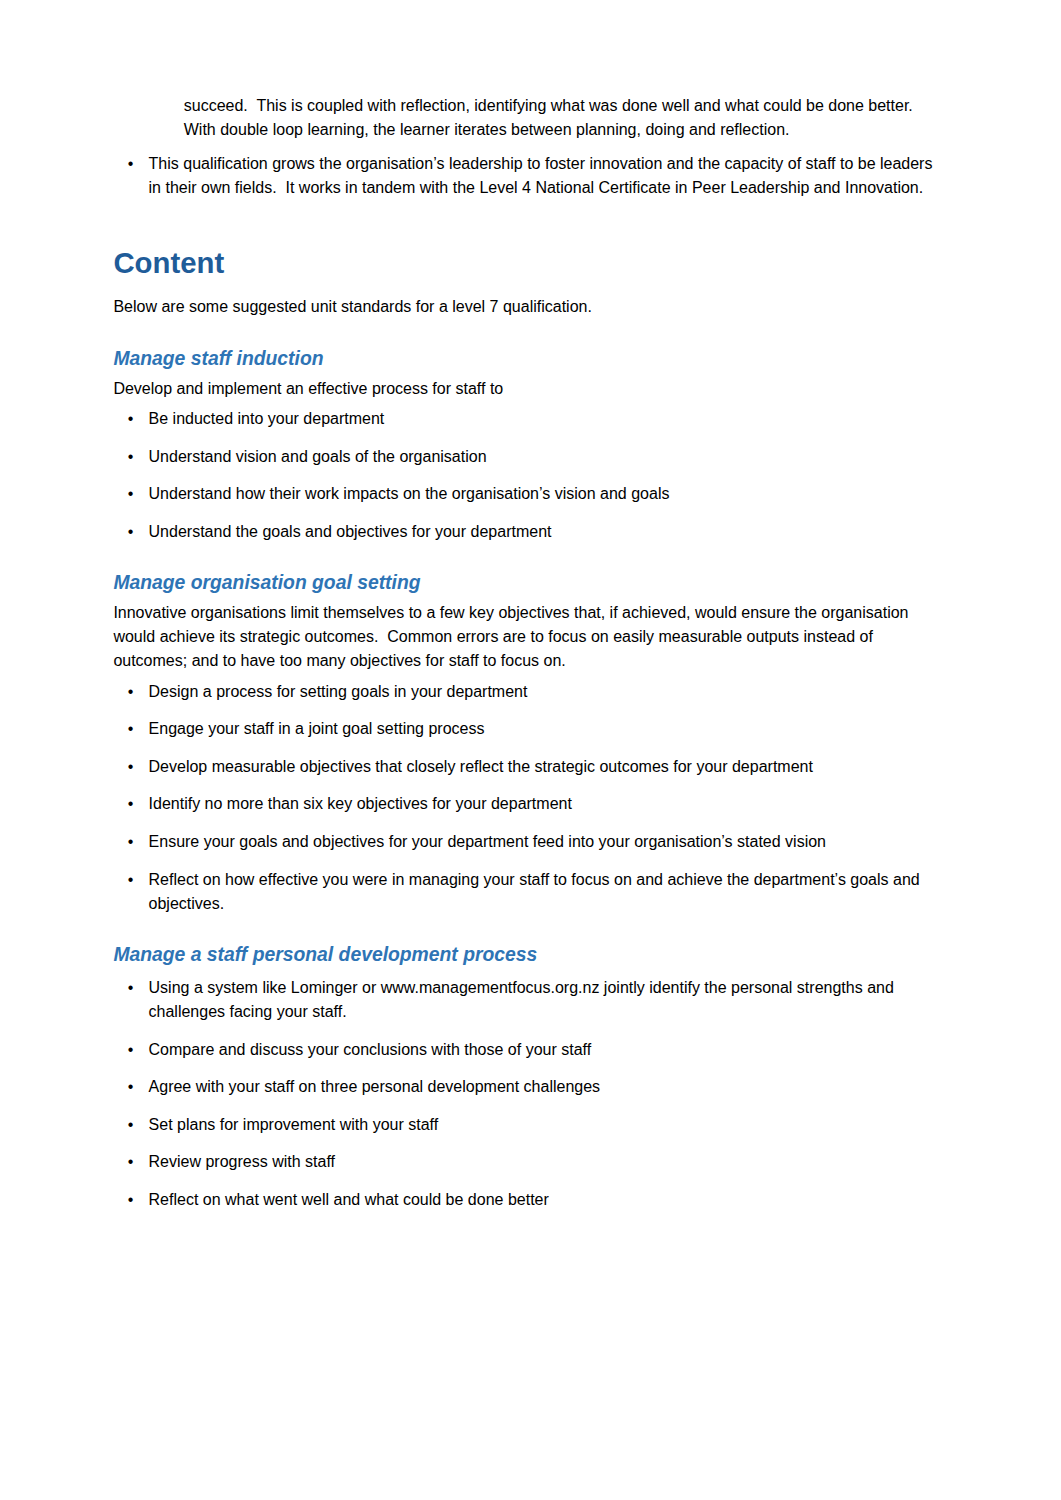succeed. This is coupled with reflection, identifying what was done well and what could be done better. With double loop learning, the learner iterates between planning, doing and reflection.
This qualification grows the organisation’s leadership to foster innovation and the capacity of staff to be leaders in their own fields. It works in tandem with the Level 4 National Certificate in Peer Leadership and Innovation.
Content
Below are some suggested unit standards for a level 7 qualification.
Manage staff induction
Develop and implement an effective process for staff to
Be inducted into your department
Understand vision and goals of the organisation
Understand how their work impacts on the organisation’s vision and goals
Understand the goals and objectives for your department
Manage organisation goal setting
Innovative organisations limit themselves to a few key objectives that, if achieved, would ensure the organisation would achieve its strategic outcomes. Common errors are to focus on easily measurable outputs instead of outcomes; and to have too many objectives for staff to focus on.
Design a process for setting goals in your department
Engage your staff in a joint goal setting process
Develop measurable objectives that closely reflect the strategic outcomes for your department
Identify no more than six key objectives for your department
Ensure your goals and objectives for your department feed into your organisation’s stated vision
Reflect on how effective you were in managing your staff to focus on and achieve the department’s goals and objectives.
Manage a staff personal development process
Using a system like Lominger or www.managementfocus.org.nz jointly identify the personal strengths and challenges facing your staff.
Compare and discuss your conclusions with those of your staff
Agree with your staff on three personal development challenges
Set plans for improvement with your staff
Review progress with staff
Reflect on what went well and what could be done better